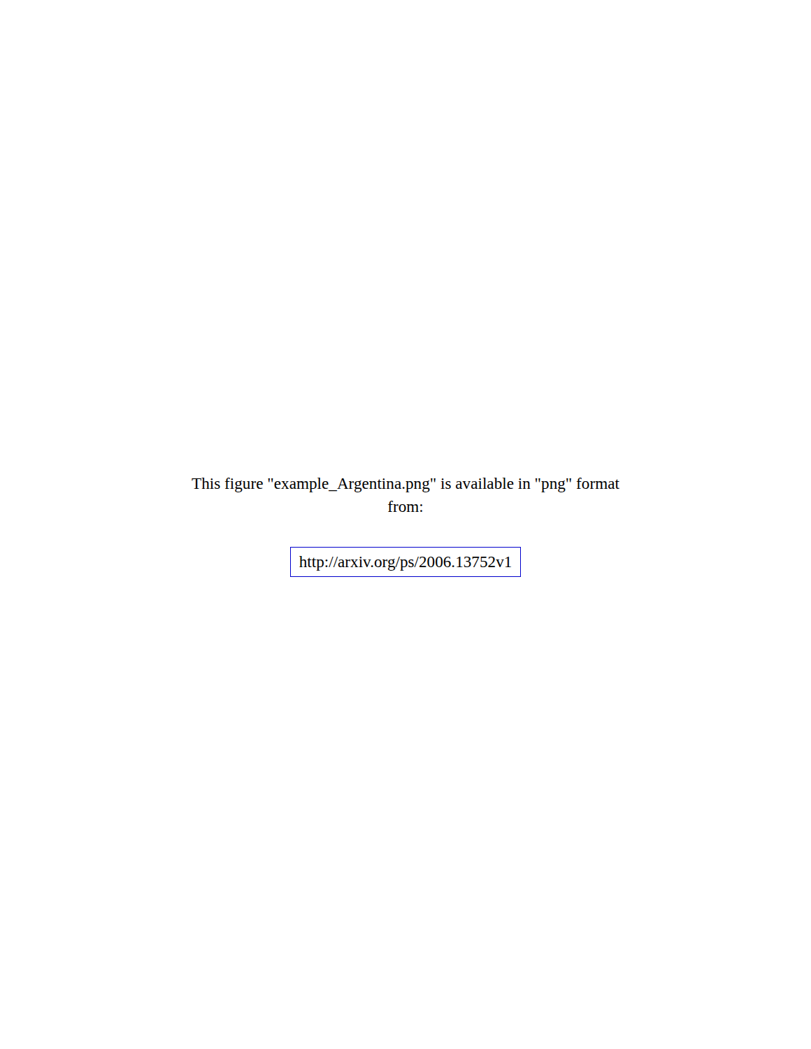This figure "example_Argentina.png" is available in "png" format from:
http://arxiv.org/ps/2006.13752v1